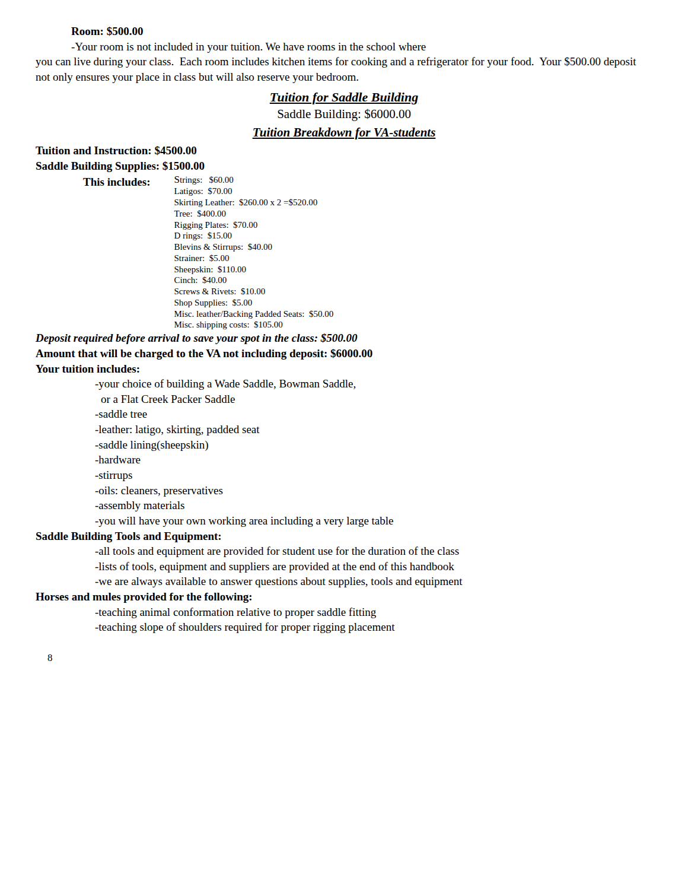Room: $500.00
-Your room is not included in your tuition. We have rooms in the school where
you can live during your class. Each room includes kitchen items for cooking and a refrigerator for your food. Your $500.00 deposit not only ensures your place in class but will also reserve your bedroom.
Tuition for Saddle Building
Saddle Building: $6000.00
Tuition Breakdown for VA-students
Tuition and Instruction: $4500.00
Saddle Building Supplies: $1500.00
This includes:
Strings: $60.00
Latigos: $70.00
Skirting Leather: $260.00 x 2 =$520.00
Tree: $400.00
Rigging Plates: $70.00
D rings: $15.00
Blevins & Stirrups: $40.00
Strainer: $5.00
Sheepskin: $110.00
Cinch: $40.00
Screws & Rivets: $10.00
Shop Supplies: $5.00
Misc. leather/Backing Padded Seats: $50.00
Misc. shipping costs: $105.00
Deposit required before arrival to save your spot in the class: $500.00
Amount that will be charged to the VA not including deposit: $6000.00
Your tuition includes:
-your choice of building a Wade Saddle, Bowman Saddle,
or a Flat Creek Packer Saddle
-saddle tree
-leather: latigo, skirting, padded seat
-saddle lining(sheepskin)
-hardware
-stirrups
-oils: cleaners, preservatives
-assembly materials
-you will have your own working area including a very large table
Saddle Building Tools and Equipment:
-all tools and equipment are provided for student use for the duration of the class
-lists of tools, equipment and suppliers are provided at the end of this handbook
-we are always available to answer questions about supplies, tools and equipment
Horses and mules provided for the following:
-teaching animal conformation relative to proper saddle fitting
-teaching slope of shoulders required for proper rigging placement
8